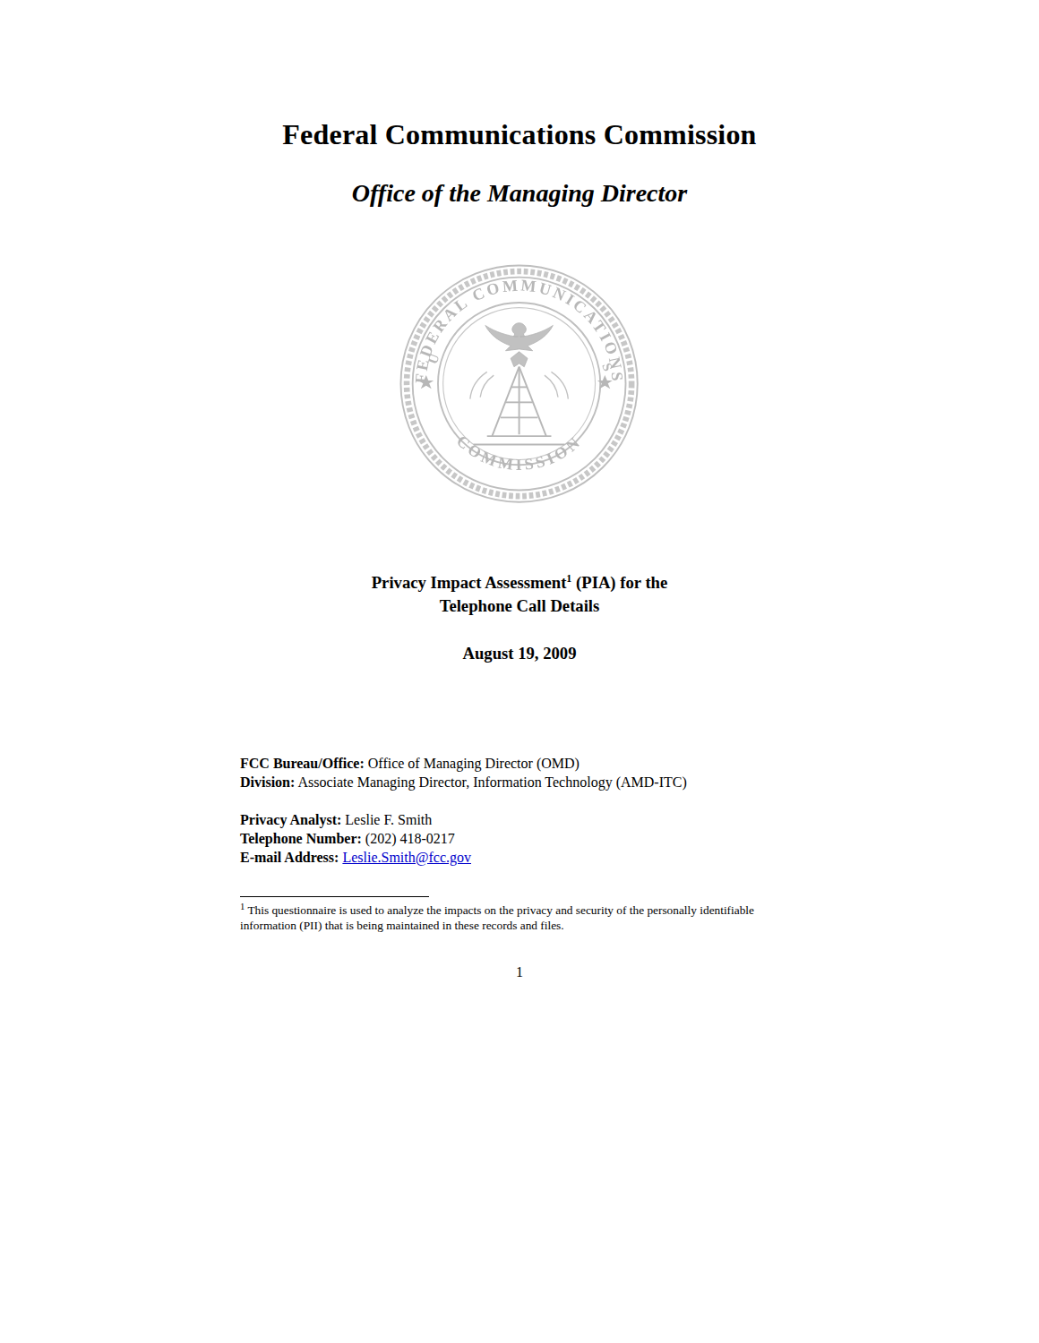Federal Communications Commission
Office of the Managing Director
FEDERAL COMMUNICATIONS COMMISSION U S
Privacy Impact Assessment1 (PIA) for the
Telephone Call Details
August 19, 2009
FCC Bureau/Office: Office of Managing Director (OMD)
Division: Associate Managing Director, Information Technology (AMD-ITC)
Privacy Analyst: Leslie F. Smith
Telephone Number: (202) 418-0217
E-mail Address: Leslie.Smith@fcc.gov
1 This questionnaire is used to analyze the impacts on the privacy and security of the personally identifiable information (PII) that is being maintained in these records and files.
1